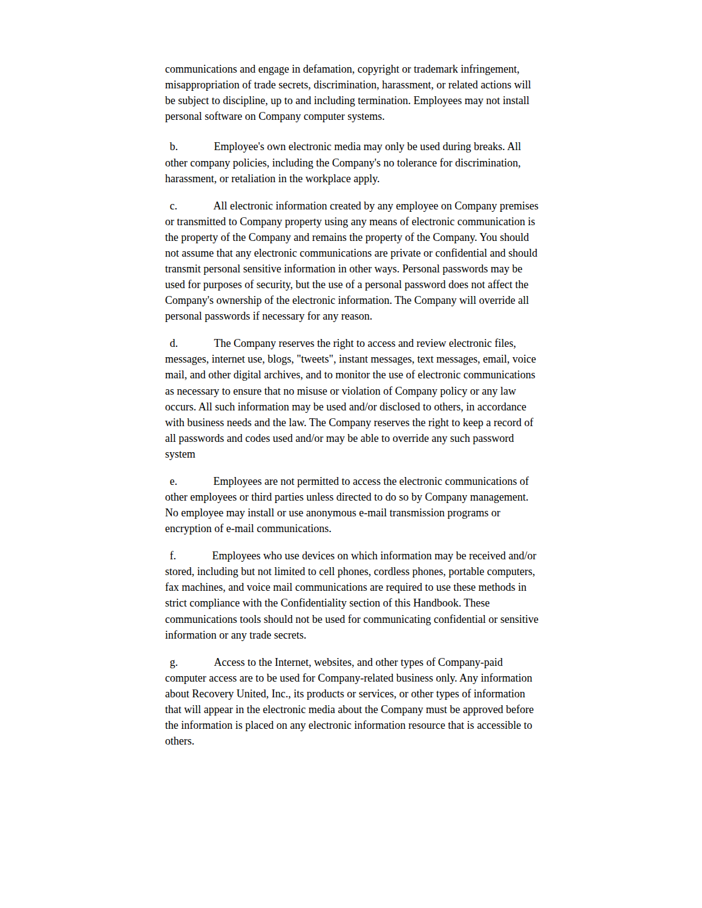communications and engage in defamation, copyright or trademark infringement, misappropriation of trade secrets, discrimination, harassment, or related actions will be subject to discipline, up to and including termination. Employees may not install personal software on Company computer systems.
b. Employee's own electronic media may only be used during breaks. All other company policies, including the Company's no tolerance for discrimination, harassment, or retaliation in the workplace apply.
c. All electronic information created by any employee on Company premises or transmitted to Company property using any means of electronic communication is the property of the Company and remains the property of the Company. You should not assume that any electronic communications are private or confidential and should transmit personal sensitive information in other ways. Personal passwords may be used for purposes of security, but the use of a personal password does not affect the Company's ownership of the electronic information. The Company will override all personal passwords if necessary for any reason.
d. The Company reserves the right to access and review electronic files, messages, internet use, blogs, "tweets", instant messages, text messages, email, voice mail, and other digital archives, and to monitor the use of electronic communications as necessary to ensure that no misuse or violation of Company policy or any law occurs. All such information may be used and/or disclosed to others, in accordance with business needs and the law. The Company reserves the right to keep a record of all passwords and codes used and/or may be able to override any such password system
e. Employees are not permitted to access the electronic communications of other employees or third parties unless directed to do so by Company management. No employee may install or use anonymous e-mail transmission programs or encryption of e-mail communications.
f. Employees who use devices on which information may be received and/or stored, including but not limited to cell phones, cordless phones, portable computers, fax machines, and voice mail communications are required to use these methods in strict compliance with the Confidentiality section of this Handbook. These communications tools should not be used for communicating confidential or sensitive information or any trade secrets.
g. Access to the Internet, websites, and other types of Company-paid computer access are to be used for Company-related business only. Any information about Recovery United, Inc., its products or services, or other types of information that will appear in the electronic media about the Company must be approved before the information is placed on any electronic information resource that is accessible to others.